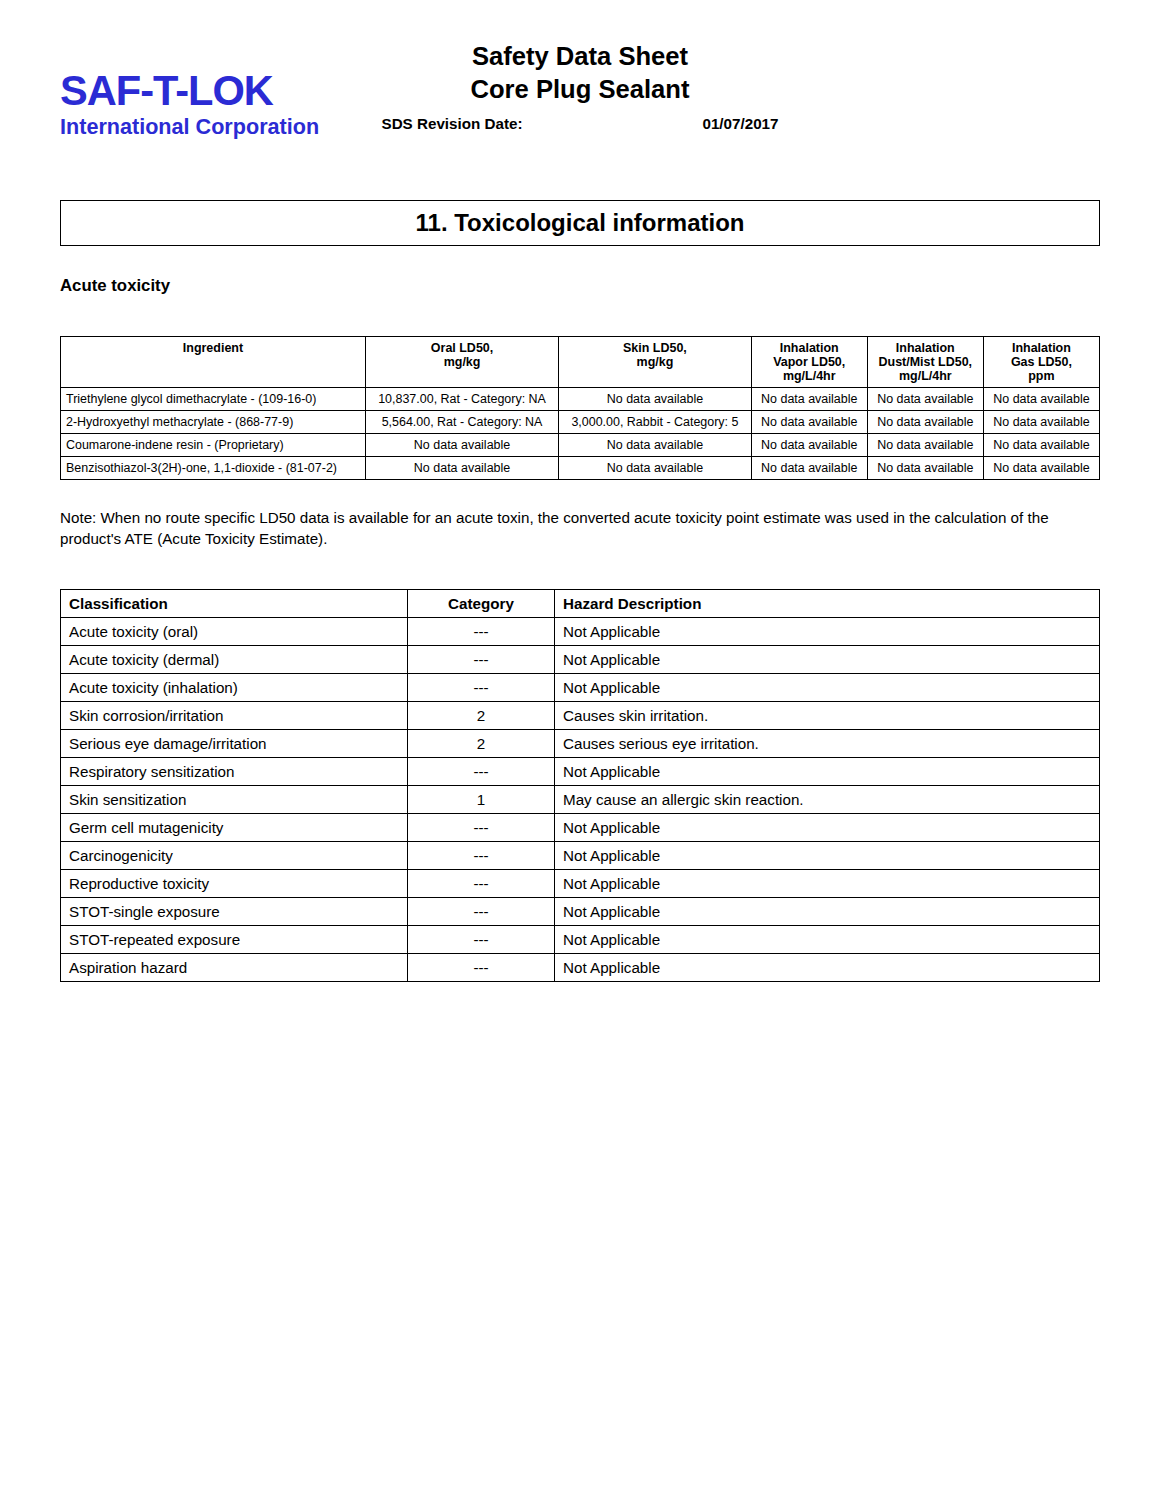SAF-T-LOK
International Corporation
Safety Data Sheet
Core Plug Sealant
SDS Revision Date: 01/07/2017
11. Toxicological information
Acute toxicity
| Ingredient | Oral LD50, mg/kg | Skin LD50, mg/kg | Inhalation Vapor LD50, mg/L/4hr | Inhalation Dust/Mist LD50, mg/L/4hr | Inhalation Gas LD50, ppm |
| --- | --- | --- | --- | --- | --- |
| Triethylene glycol dimethacrylate - (109-16-0) | 10,837.00, Rat - Category: NA | No data available | No data available | No data available | No data available |
| 2-Hydroxyethyl methacrylate - (868-77-9) | 5,564.00, Rat - Category: NA | 3,000.00, Rabbit - Category: 5 | No data available | No data available | No data available |
| Coumarone-indene resin - (Proprietary) | No data available | No data available | No data available | No data available | No data available |
| Benzisothiazol-3(2H)-one, 1,1-dioxide - (81-07-2) | No data available | No data available | No data available | No data available | No data available |
Note: When no route specific LD50 data is available for an acute toxin, the converted acute toxicity point estimate was used in the calculation of the product's ATE (Acute Toxicity Estimate).
| Classification | Category | Hazard Description |
| --- | --- | --- |
| Acute toxicity (oral) | --- | Not Applicable |
| Acute toxicity (dermal) | --- | Not Applicable |
| Acute toxicity (inhalation) | --- | Not Applicable |
| Skin corrosion/irritation | 2 | Causes skin irritation. |
| Serious eye damage/irritation | 2 | Causes serious eye irritation. |
| Respiratory sensitization | --- | Not Applicable |
| Skin sensitization | 1 | May cause an allergic skin reaction. |
| Germ cell mutagenicity | --- | Not Applicable |
| Carcinogenicity | --- | Not Applicable |
| Reproductive toxicity | --- | Not Applicable |
| STOT-single exposure | --- | Not Applicable |
| STOT-repeated exposure | --- | Not Applicable |
| Aspiration hazard | --- | Not Applicable |